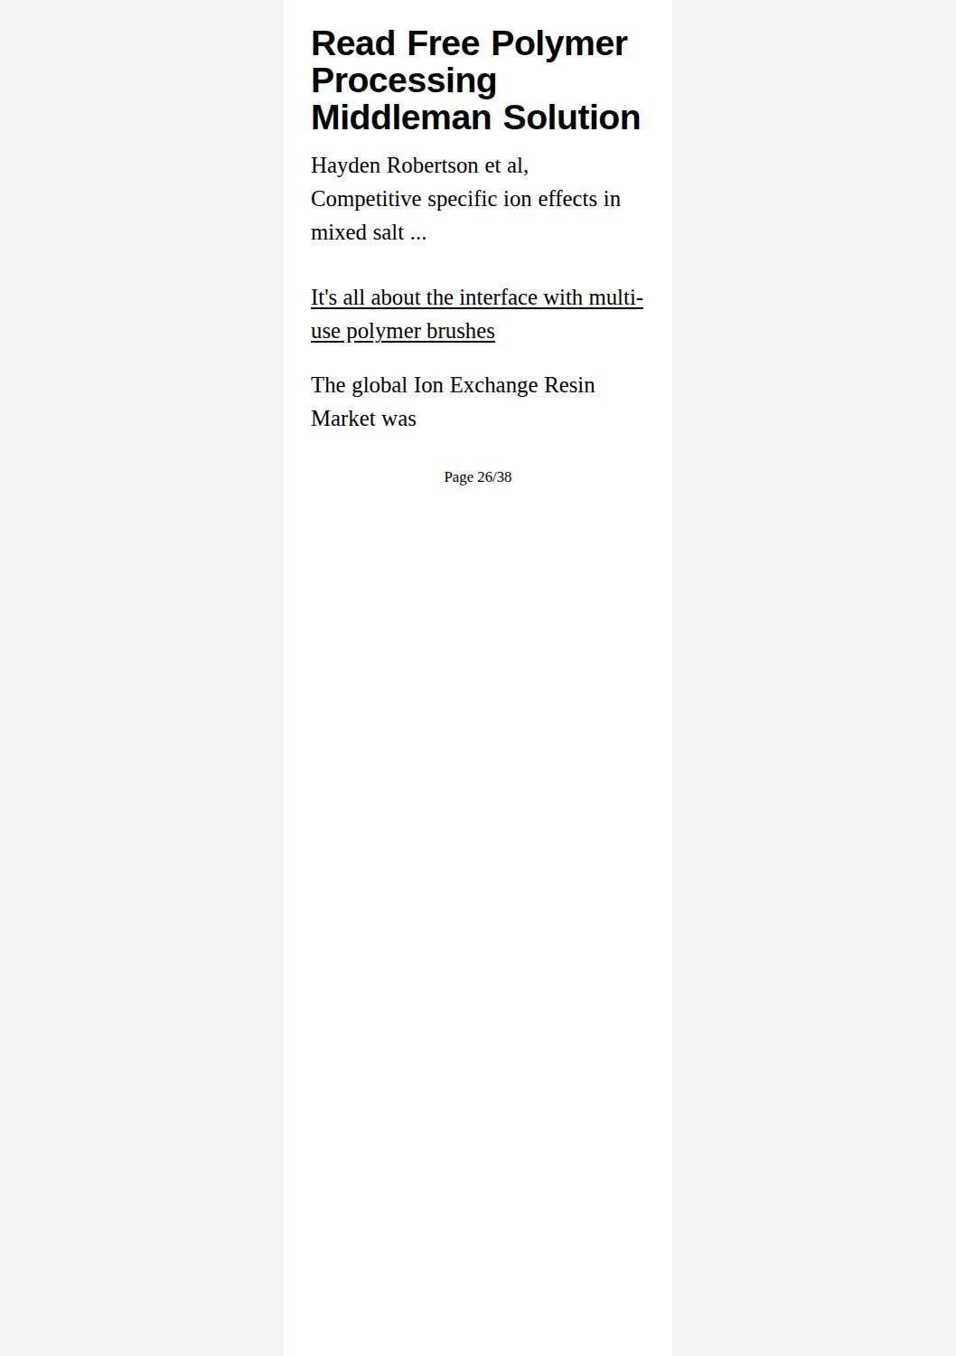Read Free Polymer Processing Middleman Solution
Hayden Robertson et al, Competitive specific ion effects in mixed salt ...
It's all about the interface with multi-use polymer brushes
The global Ion Exchange Resin Market was
Page 26/38